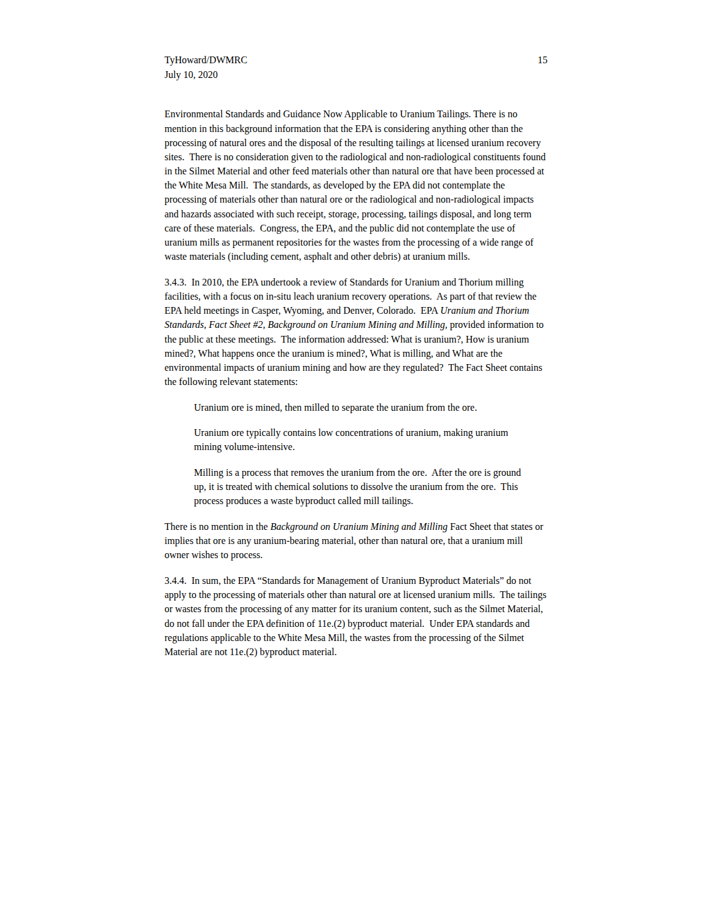TyHoward/DWMRC
July 10, 2020
15
Environmental Standards and Guidance Now Applicable to Uranium Tailings. There is no mention in this background information that the EPA is considering anything other than the processing of natural ores and the disposal of the resulting tailings at licensed uranium recovery sites. There is no consideration given to the radiological and non-radiological constituents found in the Silmet Material and other feed materials other than natural ore that have been processed at the White Mesa Mill. The standards, as developed by the EPA did not contemplate the processing of materials other than natural ore or the radiological and non-radiological impacts and hazards associated with such receipt, storage, processing, tailings disposal, and long term care of these materials. Congress, the EPA, and the public did not contemplate the use of uranium mills as permanent repositories for the wastes from the processing of a wide range of waste materials (including cement, asphalt and other debris) at uranium mills.
3.4.3. In 2010, the EPA undertook a review of Standards for Uranium and Thorium milling facilities, with a focus on in-situ leach uranium recovery operations. As part of that review the EPA held meetings in Casper, Wyoming, and Denver, Colorado. EPA Uranium and Thorium Standards, Fact Sheet #2, Background on Uranium Mining and Milling, provided information to the public at these meetings. The information addressed: What is uranium?, How is uranium mined?, What happens once the uranium is mined?, What is milling, and What are the environmental impacts of uranium mining and how are they regulated? The Fact Sheet contains the following relevant statements:
Uranium ore is mined, then milled to separate the uranium from the ore.
Uranium ore typically contains low concentrations of uranium, making uranium mining volume-intensive.
Milling is a process that removes the uranium from the ore. After the ore is ground up, it is treated with chemical solutions to dissolve the uranium from the ore. This process produces a waste byproduct called mill tailings.
There is no mention in the Background on Uranium Mining and Milling Fact Sheet that states or implies that ore is any uranium-bearing material, other than natural ore, that a uranium mill owner wishes to process.
3.4.4. In sum, the EPA “Standards for Management of Uranium Byproduct Materials” do not apply to the processing of materials other than natural ore at licensed uranium mills. The tailings or wastes from the processing of any matter for its uranium content, such as the Silmet Material, do not fall under the EPA definition of 11e.(2) byproduct material. Under EPA standards and regulations applicable to the White Mesa Mill, the wastes from the processing of the Silmet Material are not 11e.(2) byproduct material.